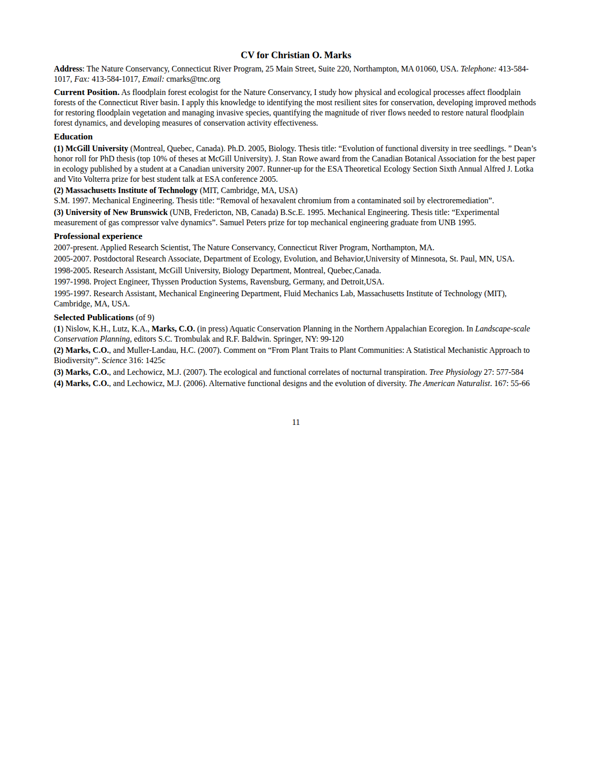CV for Christian O. Marks
Address: The Nature Conservancy, Connecticut River Program, 25 Main Street, Suite 220, Northampton, MA 01060, USA. Telephone: 413-584-1017, Fax: 413-584-1017, Email: cmarks@tnc.org
Current Position. As floodplain forest ecologist for the Nature Conservancy, I study how physical and ecological processes affect floodplain forests of the Connecticut River basin. I apply this knowledge to identifying the most resilient sites for conservation, developing improved methods for restoring floodplain vegetation and managing invasive species, quantifying the magnitude of river flows needed to restore natural floodplain forest dynamics, and developing measures of conservation activity effectiveness.
Education
(1) McGill University (Montreal, Quebec, Canada). Ph.D. 2005, Biology. Thesis title: “Evolution of functional diversity in tree seedlings. ” Dean’s honor roll for PhD thesis (top 10% of theses at McGill University). J. Stan Rowe award from the Canadian Botanical Association for the best paper in ecology published by a student at a Canadian university 2007. Runner-up for the ESA Theoretical Ecology Section Sixth Annual Alfred J. Lotka and Vito Volterra prize for best student talk at ESA conference 2005.
(2) Massachusetts Institute of Technology (MIT, Cambridge, MA, USA)
S.M. 1997. Mechanical Engineering. Thesis title: “Removal of hexavalent chromium from a contaminated soil by electroremediation”.
(3) University of New Brunswick (UNB, Fredericton, NB, Canada) B.Sc.E. 1995. Mechanical Engineering. Thesis title: “Experimental measurement of gas compressor valve dynamics”. Samuel Peters prize for top mechanical engineering graduate from UNB 1995.
Professional experience
2007-present. Applied Research Scientist, The Nature Conservancy, Connecticut River Program, Northampton, MA.
2005-2007. Postdoctoral Research Associate, Department of Ecology, Evolution, and Behavior,University of Minnesota, St. Paul, MN, USA.
1998-2005. Research Assistant, McGill University, Biology Department, Montreal, Quebec,Canada.
1997-1998. Project Engineer, Thyssen Production Systems, Ravensburg, Germany, and Detroit,USA.
1995-1997. Research Assistant, Mechanical Engineering Department, Fluid Mechanics Lab, Massachusetts Institute of Technology (MIT), Cambridge, MA, USA.
Selected Publications (of 9)
(1) Nislow, K.H., Lutz, K.A., Marks, C.O. (in press) Aquatic Conservation Planning in the Northern Appalachian Ecoregion. In Landscape-scale Conservation Planning, editors S.C. Trombulak and R.F. Baldwin. Springer, NY: 99-120
(2) Marks, C.O., and Muller-Landau, H.C. (2007). Comment on “From Plant Traits to Plant Communities: A Statistical Mechanistic Approach to Biodiversity”. Science 316: 1425c
(3) Marks, C.O., and Lechowicz, M.J. (2007). The ecological and functional correlates of nocturnal transpiration. Tree Physiology 27: 577-584
(4) Marks, C.O., and Lechowicz, M.J. (2006). Alternative functional designs and the evolution of diversity. The American Naturalist. 167: 55-66
11